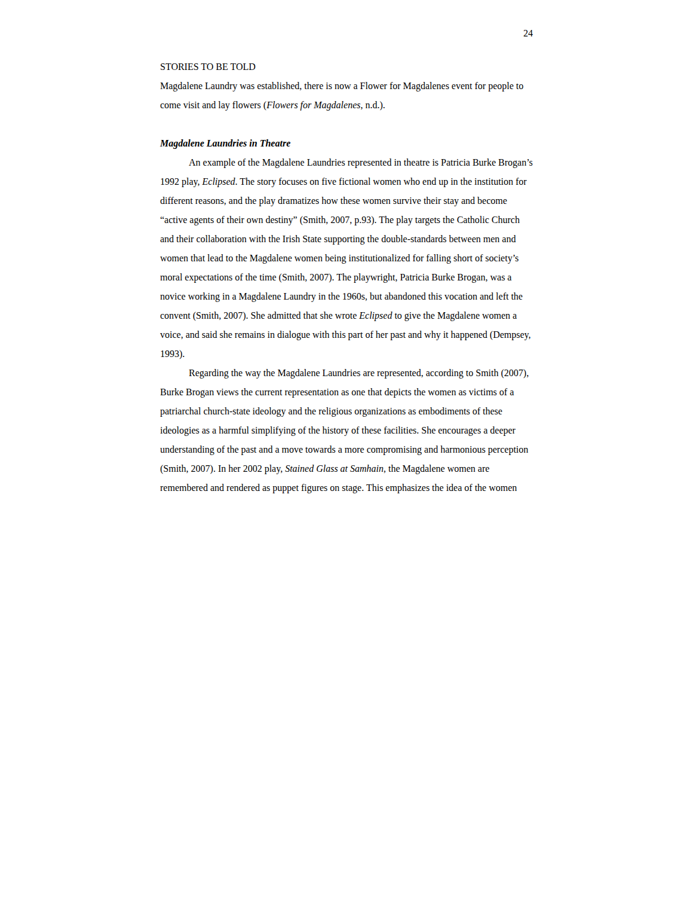24
STORIES TO BE TOLD
Magdalene Laundry was established, there is now a Flower for Magdalenes event for people to come visit and lay flowers (Flowers for Magdalenes, n.d.).
Magdalene Laundries in Theatre
An example of the Magdalene Laundries represented in theatre is Patricia Burke Brogan’s 1992 play, Eclipsed. The story focuses on five fictional women who end up in the institution for different reasons, and the play dramatizes how these women survive their stay and become “active agents of their own destiny” (Smith, 2007, p.93). The play targets the Catholic Church and their collaboration with the Irish State supporting the double-standards between men and women that lead to the Magdalene women being institutionalized for falling short of society’s moral expectations of the time (Smith, 2007). The playwright, Patricia Burke Brogan, was a novice working in a Magdalene Laundry in the 1960s, but abandoned this vocation and left the convent (Smith, 2007). She admitted that she wrote Eclipsed to give the Magdalene women a voice, and said she remains in dialogue with this part of her past and why it happened (Dempsey, 1993).
Regarding the way the Magdalene Laundries are represented, according to Smith (2007), Burke Brogan views the current representation as one that depicts the women as victims of a patriarchal church-state ideology and the religious organizations as embodiments of these ideologies as a harmful simplifying of the history of these facilities. She encourages a deeper understanding of the past and a move towards a more compromising and harmonious perception (Smith, 2007). In her 2002 play, Stained Glass at Samhain, the Magdalene women are remembered and rendered as puppet figures on stage. This emphasizes the idea of the women